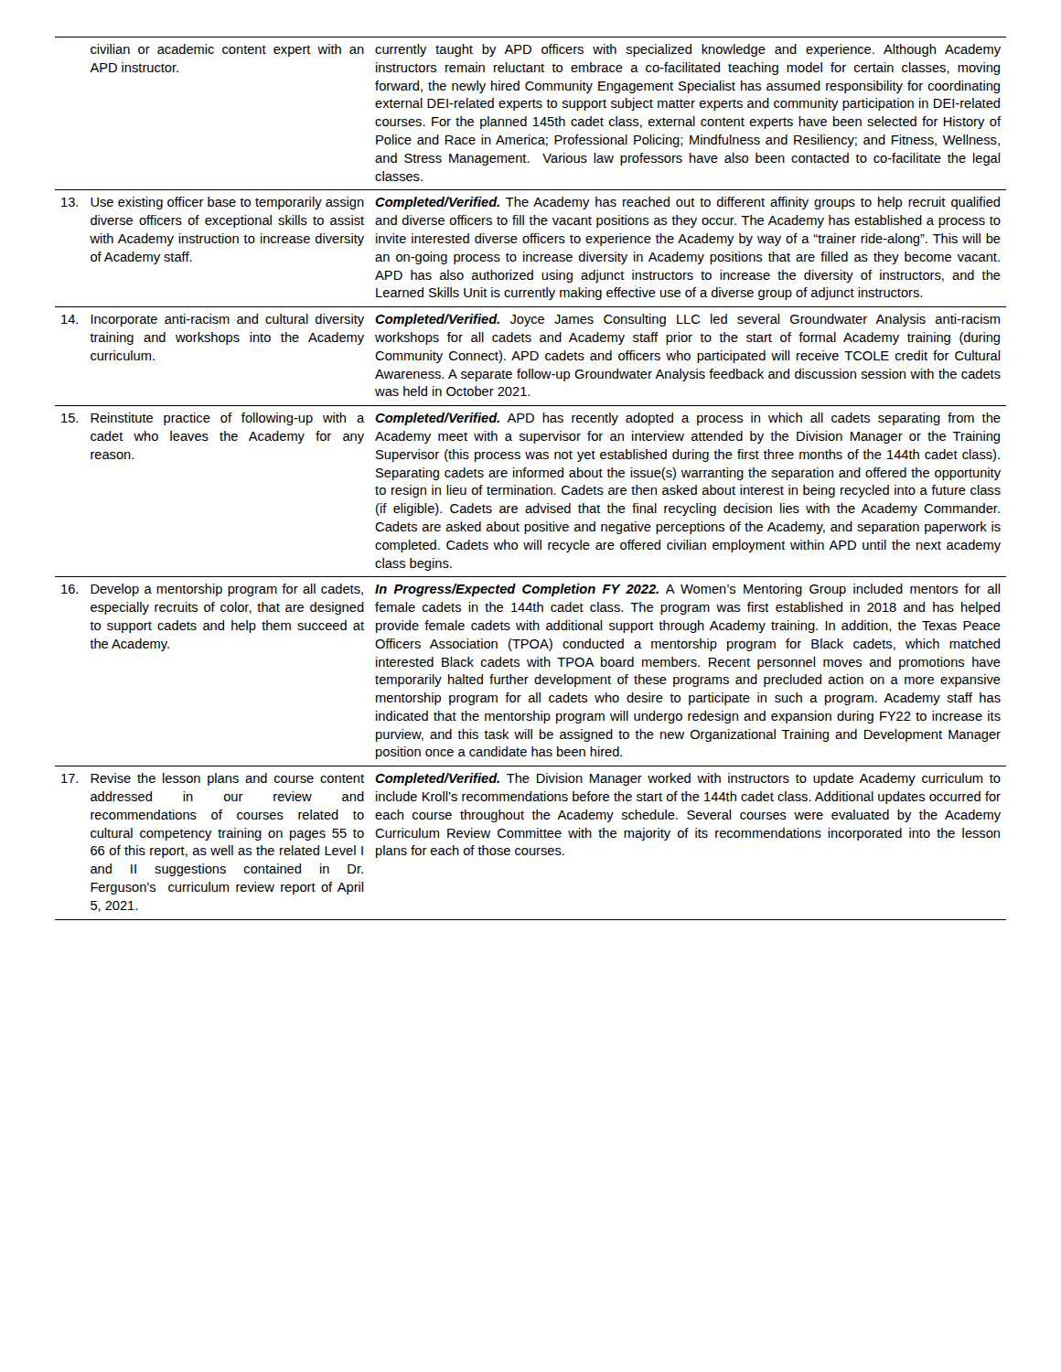| | civilian or academic content expert with an APD instructor. | currently taught by APD officers with specialized knowledge and experience. Although Academy instructors remain reluctant to embrace a co-facilitated teaching model for certain classes, moving forward, the newly hired Community Engagement Specialist has assumed responsibility for coordinating external DEI-related experts to support subject matter experts and community participation in DEI-related courses. For the planned 145th cadet class, external content experts have been selected for History of Police and Race in America; Professional Policing; Mindfulness and Resiliency; and Fitness, Wellness, and Stress Management. Various law professors have also been contacted to co-facilitate the legal classes. |
| 13. | Use existing officer base to temporarily assign diverse officers of exceptional skills to assist with Academy instruction to increase diversity of Academy staff. | Completed/Verified. The Academy has reached out to different affinity groups to help recruit qualified and diverse officers to fill the vacant positions as they occur. The Academy has established a process to invite interested diverse officers to experience the Academy by way of a “trainer ride-along”. This will be an on-going process to increase diversity in Academy positions that are filled as they become vacant. APD has also authorized using adjunct instructors to increase the diversity of instructors, and the Learned Skills Unit is currently making effective use of a diverse group of adjunct instructors. |
| 14. | Incorporate anti-racism and cultural diversity training and workshops into the Academy curriculum. | Completed/Verified. Joyce James Consulting LLC led several Groundwater Analysis anti-racism workshops for all cadets and Academy staff prior to the start of formal Academy training (during Community Connect). APD cadets and officers who participated will receive TCOLE credit for Cultural Awareness. A separate follow-up Groundwater Analysis feedback and discussion session with the cadets was held in October 2021. |
| 15. | Reinstitute practice of following-up with a cadet who leaves the Academy for any reason. | Completed/Verified. APD has recently adopted a process in which all cadets separating from the Academy meet with a supervisor for an interview attended by the Division Manager or the Training Supervisor (this process was not yet established during the first three months of the 144th cadet class). Separating cadets are informed about the issue(s) warranting the separation and offered the opportunity to resign in lieu of termination. Cadets are then asked about interest in being recycled into a future class (if eligible). Cadets are advised that the final recycling decision lies with the Academy Commander. Cadets are asked about positive and negative perceptions of the Academy, and separation paperwork is completed. Cadets who will recycle are offered civilian employment within APD until the next academy class begins. |
| 16. | Develop a mentorship program for all cadets, especially recruits of color, that are designed to support cadets and help them succeed at the Academy. | In Progress/Expected Completion FY 2022. A Women’s Mentoring Group included mentors for all female cadets in the 144th cadet class. The program was first established in 2018 and has helped provide female cadets with additional support through Academy training. In addition, the Texas Peace Officers Association (TPOA) conducted a mentorship program for Black cadets, which matched interested Black cadets with TPOA board members. Recent personnel moves and promotions have temporarily halted further development of these programs and precluded action on a more expansive mentorship program for all cadets who desire to participate in such a program. Academy staff has indicated that the mentorship program will undergo redesign and expansion during FY22 to increase its purview, and this task will be assigned to the new Organizational Training and Development Manager position once a candidate has been hired. |
| 17. | Revise the lesson plans and course content addressed in our review and recommendations of courses related to cultural competency training on pages 55 to 66 of this report, as well as the related Level I and II suggestions contained in Dr. Ferguson’s curriculum review report of April 5, 2021. | Completed/Verified. The Division Manager worked with instructors to update Academy curriculum to include Kroll’s recommendations before the start of the 144th cadet class. Additional updates occurred for each course throughout the Academy schedule. Several courses were evaluated by the Academy Curriculum Review Committee with the majority of its recommendations incorporated into the lesson plans for each of those courses. |